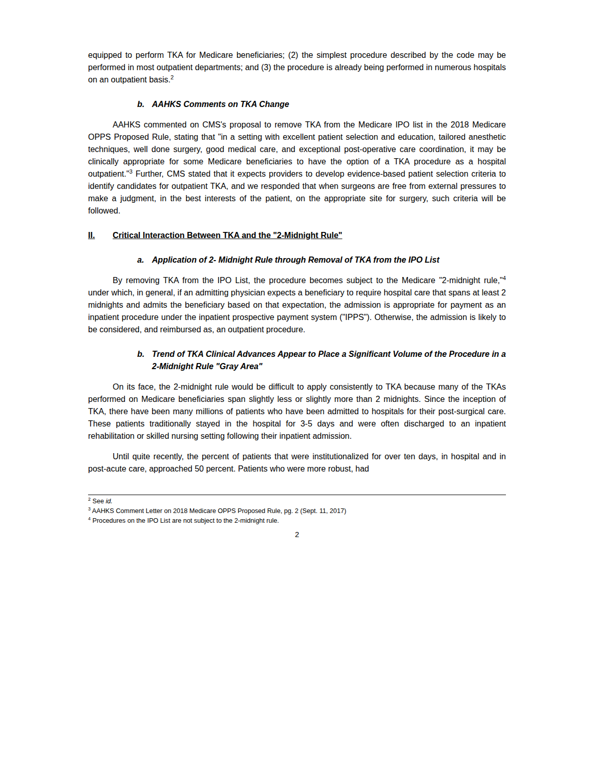equipped to perform TKA for Medicare beneficiaries; (2) the simplest procedure described by the code may be performed in most outpatient departments; and (3) the procedure is already being performed in numerous hospitals on an outpatient basis.2
b. AAHKS Comments on TKA Change
AAHKS commented on CMS's proposal to remove TKA from the Medicare IPO list in the 2018 Medicare OPPS Proposed Rule, stating that "in a setting with excellent patient selection and education, tailored anesthetic techniques, well done surgery, good medical care, and exceptional post-operative care coordination, it may be clinically appropriate for some Medicare beneficiaries to have the option of a TKA procedure as a hospital outpatient."3 Further, CMS stated that it expects providers to develop evidence-based patient selection criteria to identify candidates for outpatient TKA, and we responded that when surgeons are free from external pressures to make a judgment, in the best interests of the patient, on the appropriate site for surgery, such criteria will be followed.
II. Critical Interaction Between TKA and the "2-Midnight Rule"
a. Application of 2- Midnight Rule through Removal of TKA from the IPO List
By removing TKA from the IPO List, the procedure becomes subject to the Medicare "2-midnight rule,"4 under which, in general, if an admitting physician expects a beneficiary to require hospital care that spans at least 2 midnights and admits the beneficiary based on that expectation, the admission is appropriate for payment as an inpatient procedure under the inpatient prospective payment system ("IPPS"). Otherwise, the admission is likely to be considered, and reimbursed as, an outpatient procedure.
b. Trend of TKA Clinical Advances Appear to Place a Significant Volume of the Procedure in a 2-Midnight Rule "Gray Area"
On its face, the 2-midnight rule would be difficult to apply consistently to TKA because many of the TKAs performed on Medicare beneficiaries span slightly less or slightly more than 2 midnights. Since the inception of TKA, there have been many millions of patients who have been admitted to hospitals for their post-surgical care. These patients traditionally stayed in the hospital for 3-5 days and were often discharged to an inpatient rehabilitation or skilled nursing setting following their inpatient admission.
Until quite recently, the percent of patients that were institutionalized for over ten days, in hospital and in post-acute care, approached 50 percent. Patients who were more robust, had
2 See id.
3 AAHKS Comment Letter on 2018 Medicare OPPS Proposed Rule, pg. 2 (Sept. 11, 2017)
4 Procedures on the IPO List are not subject to the 2-midnight rule.
2